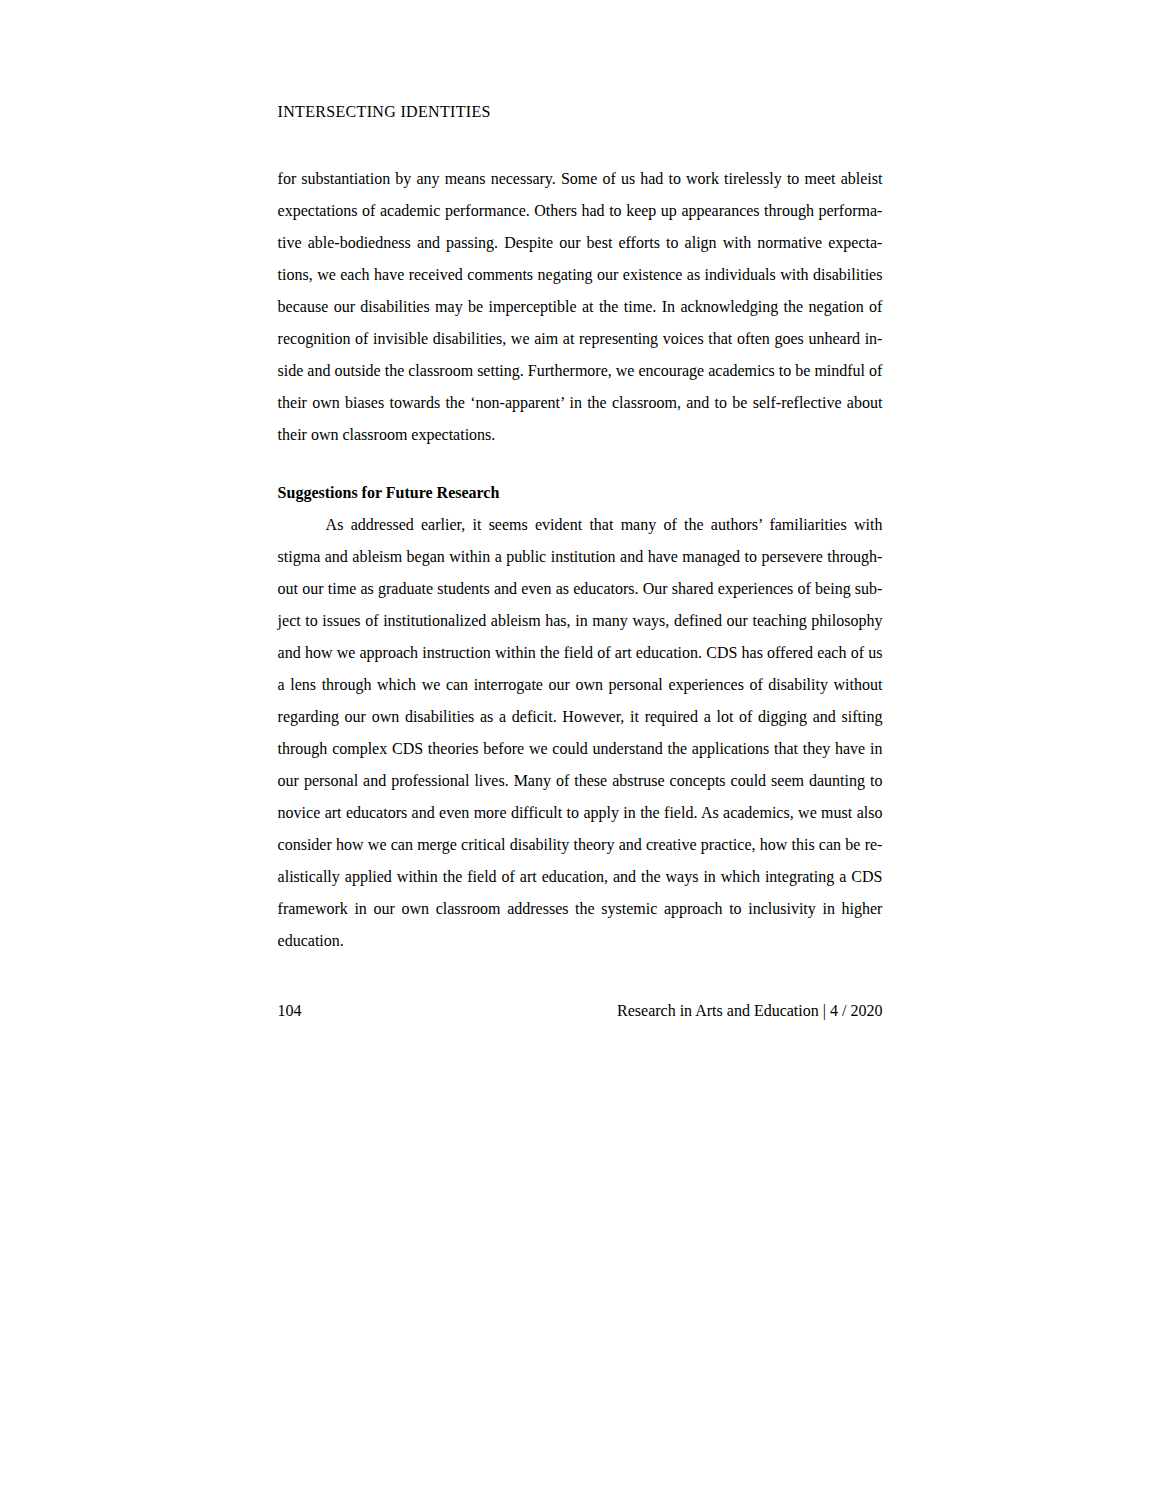INTERSECTING IDENTITIES
for substantiation by any means necessary. Some of us had to work tirelessly to meet ableist expectations of academic performance. Others had to keep up appearances through performative able-bodiedness and passing. Despite our best efforts to align with normative expectations, we each have received comments negating our existence as individuals with disabilities because our disabilities may be imperceptible at the time. In acknowledging the negation of recognition of invisible disabilities, we aim at representing voices that often goes unheard inside and outside the classroom setting. Furthermore, we encourage academics to be mindful of their own biases towards the ‘non-apparent’ in the classroom, and to be self-reflective about their own classroom expectations.
Suggestions for Future Research
As addressed earlier, it seems evident that many of the authors’ familiarities with stigma and ableism began within a public institution and have managed to persevere throughout our time as graduate students and even as educators. Our shared experiences of being subject to issues of institutionalized ableism has, in many ways, defined our teaching philosophy and how we approach instruction within the field of art education. CDS has offered each of us a lens through which we can interrogate our own personal experiences of disability without regarding our own disabilities as a deficit. However, it required a lot of digging and sifting through complex CDS theories before we could understand the applications that they have in our personal and professional lives. Many of these abstruse concepts could seem daunting to novice art educators and even more difficult to apply in the field. As academics, we must also consider how we can merge critical disability theory and creative practice, how this can be realistically applied within the field of art education, and the ways in which integrating a CDS framework in our own classroom addresses the systemic approach to inclusivity in higher education.
104 Research in Arts and Education | 4 / 2020